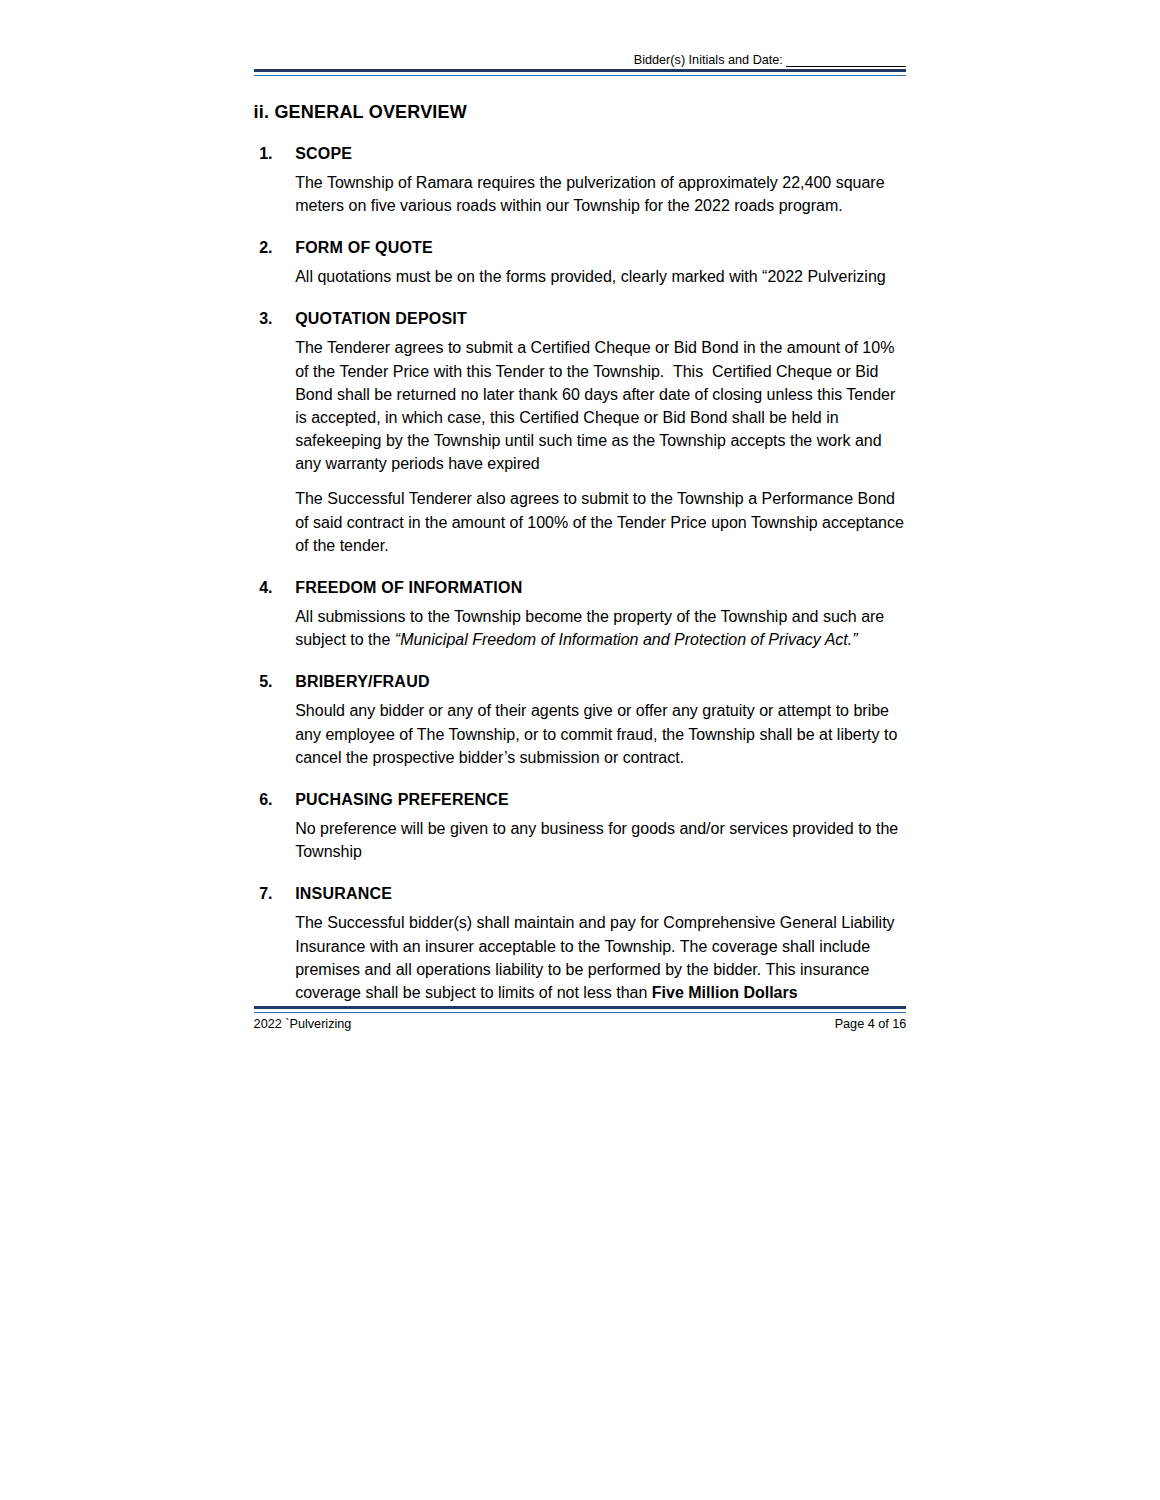Bidder(s) Initials and Date:
ii. GENERAL OVERVIEW
SCOPE
The Township of Ramara requires the pulverization of approximately 22,400 square meters on five various roads within our Township for the 2022 roads program.
FORM OF QUOTE
All quotations must be on the forms provided, clearly marked with “2022 Pulverizing
QUOTATION DEPOSIT
The Tenderer agrees to submit a Certified Cheque or Bid Bond in the amount of 10% of the Tender Price with this Tender to the Township. This Certified Cheque or Bid Bond shall be returned no later thank 60 days after date of closing unless this Tender is accepted, in which case, this Certified Cheque or Bid Bond shall be held in safekeeping by the Township until such time as the Township accepts the work and any warranty periods have expired
The Successful Tenderer also agrees to submit to the Township a Performance Bond of said contract in the amount of 100% of the Tender Price upon Township acceptance of the tender.
FREEDOM OF INFORMATION
All submissions to the Township become the property of the Township and such are subject to the “Municipal Freedom of Information and Protection of Privacy Act.”
BRIBERY/FRAUD
Should any bidder or any of their agents give or offer any gratuity or attempt to bribe any employee of The Township, or to commit fraud, the Township shall be at liberty to cancel the prospective bidder’s submission or contract.
PUCHASING PREFERENCE
No preference will be given to any business for goods and/or services provided to the Township
INSURANCE
The Successful bidder(s) shall maintain and pay for Comprehensive General Liability Insurance with an insurer acceptable to the Township. The coverage shall include premises and all operations liability to be performed by the bidder. This insurance coverage shall be subject to limits of not less than Five Million Dollars
2022 `Pulverizing Page 4 of 16